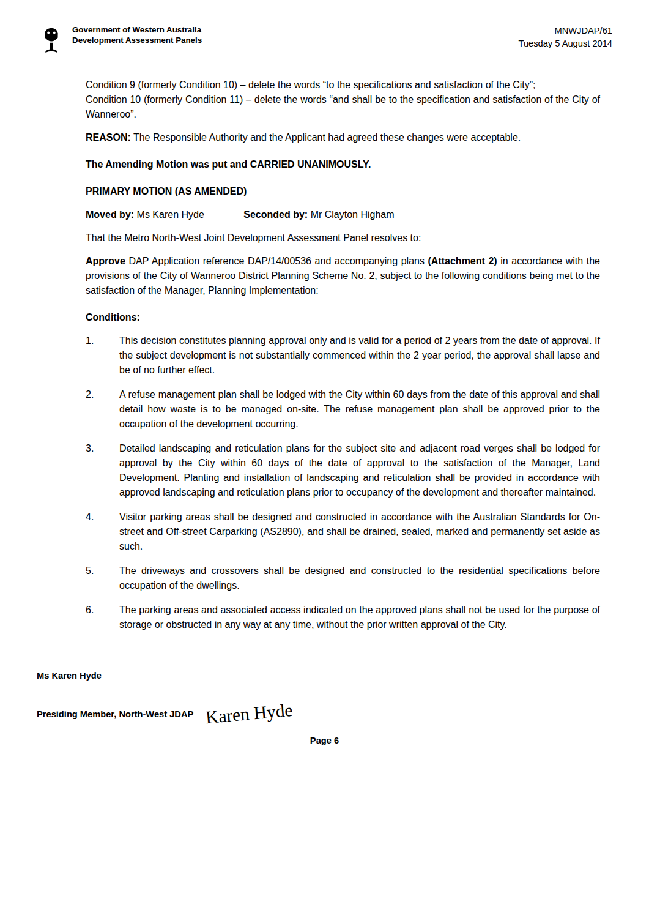Government of Western Australia
Development Assessment Panels
MNWJDAP/61
Tuesday 5 August 2014
Condition 9 (formerly Condition 10) – delete the words “to the specifications and satisfaction of the City”;
Condition 10 (formerly Condition 11) – delete the words “and shall be to the specification and satisfaction of the City of Wanneroo”.
REASON: The Responsible Authority and the Applicant had agreed these changes were acceptable.
The Amending Motion was put and CARRIED UNANIMOUSLY.
PRIMARY MOTION (AS AMENDED)
Moved by: Ms Karen Hyde Seconded by: Mr Clayton Higham
That the Metro North-West Joint Development Assessment Panel resolves to:
Approve DAP Application reference DAP/14/00536 and accompanying plans (Attachment 2) in accordance with the provisions of the City of Wanneroo District Planning Scheme No. 2, subject to the following conditions being met to the satisfaction of the Manager, Planning Implementation:
Conditions:
This decision constitutes planning approval only and is valid for a period of 2 years from the date of approval. If the subject development is not substantially commenced within the 2 year period, the approval shall lapse and be of no further effect.
A refuse management plan shall be lodged with the City within 60 days from the date of this approval and shall detail how waste is to be managed on-site. The refuse management plan shall be approved prior to the occupation of the development occurring.
Detailed landscaping and reticulation plans for the subject site and adjacent road verges shall be lodged for approval by the City within 60 days of the date of approval to the satisfaction of the Manager, Land Development. Planting and installation of landscaping and reticulation shall be provided in accordance with approved landscaping and reticulation plans prior to occupancy of the development and thereafter maintained.
Visitor parking areas shall be designed and constructed in accordance with the Australian Standards for On-street and Off-street Carparking (AS2890), and shall be drained, sealed, marked and permanently set aside as such.
The driveways and crossovers shall be designed and constructed to the residential specifications before occupation of the dwellings.
The parking areas and associated access indicated on the approved plans shall not be used for the purpose of storage or obstructed in any way at any time, without the prior written approval of the City.
Ms Karen Hyde
Presiding Member, North-West JDAP Karen Hyde
Page 6